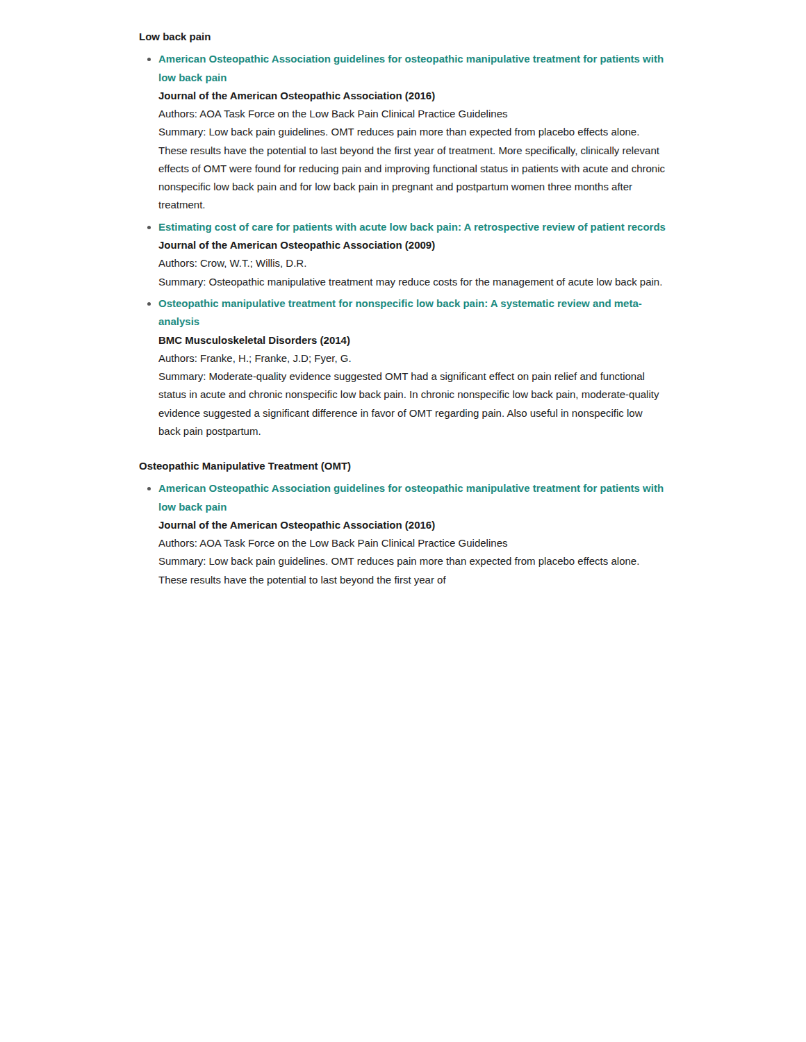Low back pain
American Osteopathic Association guidelines for osteopathic manipulative treatment for patients with low back pain Journal of the American Osteopathic Association (2016) Authors: AOA Task Force on the Low Back Pain Clinical Practice Guidelines Summary: Low back pain guidelines. OMT reduces pain more than expected from placebo effects alone. These results have the potential to last beyond the first year of treatment. More specifically, clinically relevant effects of OMT were found for reducing pain and improving functional status in patients with acute and chronic nonspecific low back pain and for low back pain in pregnant and postpartum women three months after treatment.
Estimating cost of care for patients with acute low back pain: A retrospective review of patient records Journal of the American Osteopathic Association (2009) Authors: Crow, W.T.; Willis, D.R. Summary: Osteopathic manipulative treatment may reduce costs for the management of acute low back pain.
Osteopathic manipulative treatment for nonspecific low back pain: A systematic review and meta-analysis BMC Musculoskeletal Disorders (2014) Authors: Franke, H.; Franke, J.D; Fyer, G. Summary: Moderate-quality evidence suggested OMT had a significant effect on pain relief and functional status in acute and chronic nonspecific low back pain. In chronic nonspecific low back pain, moderate-quality evidence suggested a significant difference in favor of OMT regarding pain. Also useful in nonspecific low back pain postpartum.
Osteopathic Manipulative Treatment (OMT)
American Osteopathic Association guidelines for osteopathic manipulative treatment for patients with low back pain Journal of the American Osteopathic Association (2016) Authors: AOA Task Force on the Low Back Pain Clinical Practice Guidelines Summary: Low back pain guidelines. OMT reduces pain more than expected from placebo effects alone. These results have the potential to last beyond the first year of